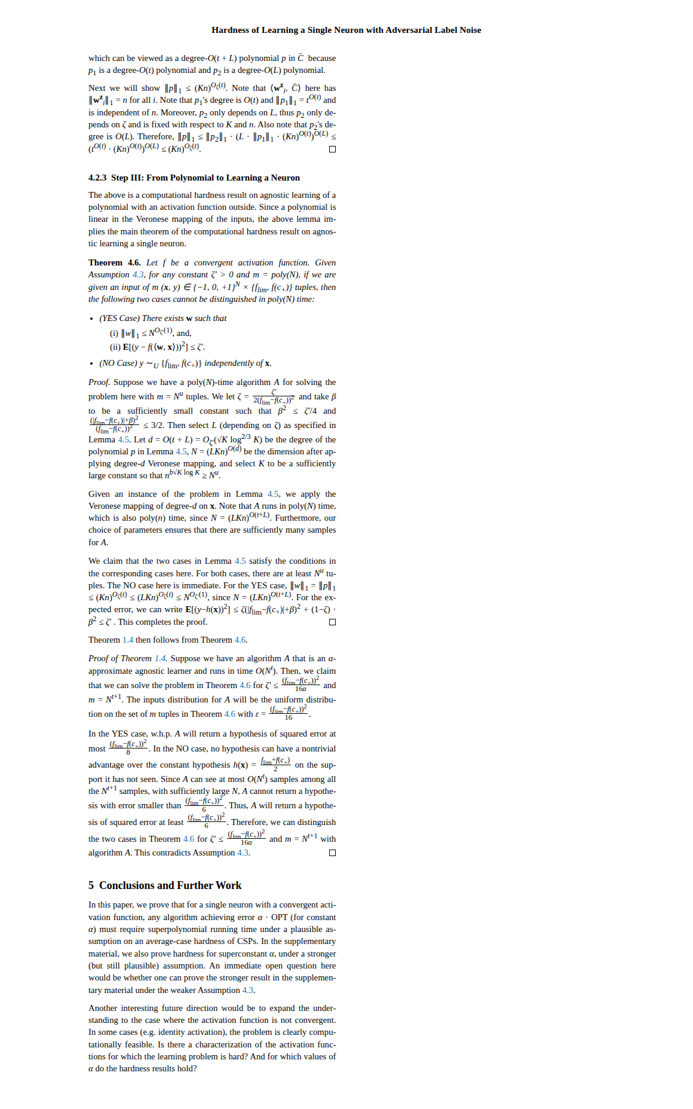Hardness of Learning a Single Neuron with Adversarial Label Noise
which can be viewed as a degree-O(t + L) polynomial p in C because p1 is a degree-O(t) polynomial and p2 is a degree-O(L) polynomial.
Next we will show ∥p∥1 ≤ (Kn)Oζ(t). Note that ⟨wzi, C⟩ here has ∥wzi∥1 = n for all i. Note that p1's degree is O(t) and ∥p1∥1 = tO(t) and is independent of n. Moreover, p2 only depends on L, thus p2 only depends on ζ and is fixed with respect to K and n. Also note that p2's degree is O(L). Therefore, ∥p∥1 ≤ ∥p2∥1 · (L · ∥p1∥1 · (Kn)O(t))O(L) ≤ (tO(t) · (Kn)O(t))O(L) ≤ (Kn)Oζ(t).
4.2.3 Step III: From Polynomial to Learning a Neuron
The above is a computational hardness result on agnostic learning of a polynomial with an activation function outside. Since a polynomial is linear in the Veronese mapping of the inputs, the above lemma implies the main theorem of the computational hardness result on agnostic learning a single neuron.
Theorem 4.6. Let f be a convergent activation function. Given Assumption 4.3, for any constant ζ′ > 0 and m = poly(N), if we are given an input of m (x, y) ∈ {−1, 0, +1}N × {flim, f(c+)} tuples, then the following two cases cannot be distinguished in poly(N) time:
(YES Case) There exists w such that
(i) ∥w∥1 ≤ NOζ′(1), and,
(ii) E[(y − f(⟨w, x⟩))2] ≤ ζ′.
(NO Case) y ∼U {flim, f(c+)} independently of x.
Proof. Suppose we have a poly(N)-time algorithm A for solving the problem here with m = Nu tuples. We let ζ = ζ′2(flim−f(c+))2 and take β to be a sufficiently small constant such that β2 ≤ ζ′/4 and (|flim−f(c+)|+β)2(flim−f(c+))2 ≤ 3/2. Then select L (depending on ζ) as specified in Lemma 4.5. Let d = O(t + L) = Oζ′(√K log2/3 K) be the degree of the polynomial p in Lemma 4.5, N = (LKn)O(d) be the dimension after applying degree-d Veronese mapping, and select K to be a sufficiently large constant so that nb√K log K ≥ Nu.
Given an instance of the problem in Lemma 4.5, we apply the Veronese mapping of degree-d on x. Note that A runs in poly(N) time, which is also poly(n) time, since N = (LKn)O(t+L). Furthermore, our choice of parameters ensures that there are sufficiently many samples for A.
We claim that the two cases in Lemma 4.5 satisfy the conditions in the corresponding cases here. For both cases, there are at least Nu tuples. The NO case here is immediate. For the YES case, ∥w∥1 = ∥p∥1 ≤ (Kn)Oζ(t) ≤ (LKn)Oζ(t) ≤ NOζ′(1), since N = (LKn)O(t+L). For the expected error, we can write E[(y−h(x))2] ≤ ζ(|flim−f(c+)|+β)2 + (1−ζ) · β2 ≤ ζ′ . This completes the proof.
Theorem 1.4 then follows from Theorem 4.6.
Proof of Theorem 1.4. Suppose we have an algorithm A that is an α-approximate agnostic learner and runs in time O(Nt). Then, we claim that we can solve the problem in Theorem 4.6 for ζ′ ≤ (flim−f(c+))216α and m = Nt+1. The inputs distribution for A will be the uniform distribution on the set of m tuples in Theorem 4.6 with ε = (flim−f(c+))216.
In the YES case, w.h.p. A will return a hypothesis of squared error at most (flim−f(c+))28. In the NO case, no hypothesis can have a nontrivial advantage over the constant hypothesis h(x) = flim+f(c+) 2 on the support it has not seen. Since A can see at most O(Nt) samples among all the Nt+1 samples, with sufficiently large N, A cannot return a hypothesis with error smaller than (flim−f(c+))26. Thus, A will return a hypothesis of squared error at least (flim−f(c+))26. Therefore, we can distinguish the two cases in Theorem 4.6 for ζ′ ≤ (flim−f(c+))216α and m = Nt+1 with algorithm A. This contradicts Assumption 4.3.
5 Conclusions and Further Work
In this paper, we prove that for a single neuron with a convergent activation function, any algorithm achieving error α · OPT (for constant α) must require superpolynomial running time under a plausible assumption on an average-case hardness of CSPs. In the supplementary material, we also prove hardness for superconstant α, under a stronger (but still plausible) assumption. An immediate open question here would be whether one can prove the stronger result in the supplementary material under the weaker Assumption 4.3.
Another interesting future direction would be to expand the understanding to the case where the activation function is not convergent. In some cases (e.g. identity activation), the problem is clearly computationally feasible. Is there a characterization of the activation functions for which the learning problem is hard? And for which values of α do the hardness results hold?